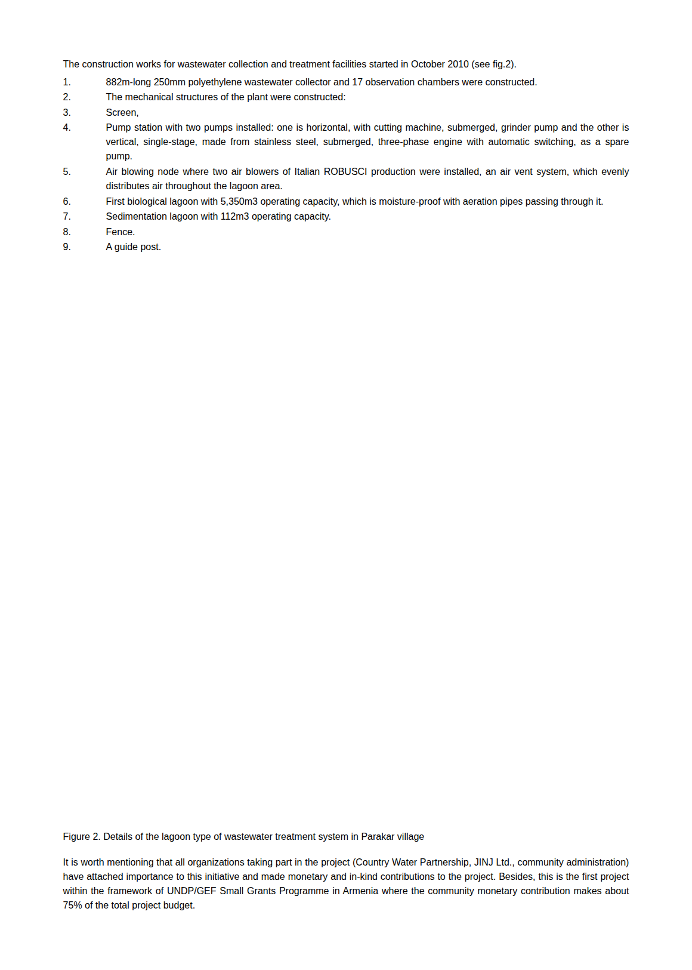The construction works for wastewater collection and treatment facilities started in October 2010 (see fig.2).
1. 882m-long 250mm polyethylene wastewater collector and 17 observation chambers were constructed.
2. The mechanical structures of the plant were constructed:
3. Screen,
4. Pump station with two pumps installed: one is horizontal, with cutting machine, submerged, grinder pump and the other is vertical, single-stage, made from stainless steel, submerged, three-phase engine with automatic switching, as a spare pump.
5. Air blowing node where two air blowers of Italian ROBUSCI production were installed, an air vent system, which evenly distributes air throughout the lagoon area.
6. First biological lagoon with 5,350m3 operating capacity, which is moisture-proof with aeration pipes passing through it.
7. Sedimentation lagoon with 112m3 operating capacity.
8. Fence.
9. A guide post.
Figure 2. Details of the lagoon type of wastewater treatment system in Parakar village
It is worth mentioning that all organizations taking part in the project (Country Water Partnership, JINJ Ltd., community administration) have attached importance to this initiative and made monetary and in-kind contributions to the project. Besides, this is the first project within the framework of UNDP/GEF Small Grants Programme in Armenia where the community monetary contribution makes about 75% of the total project budget.